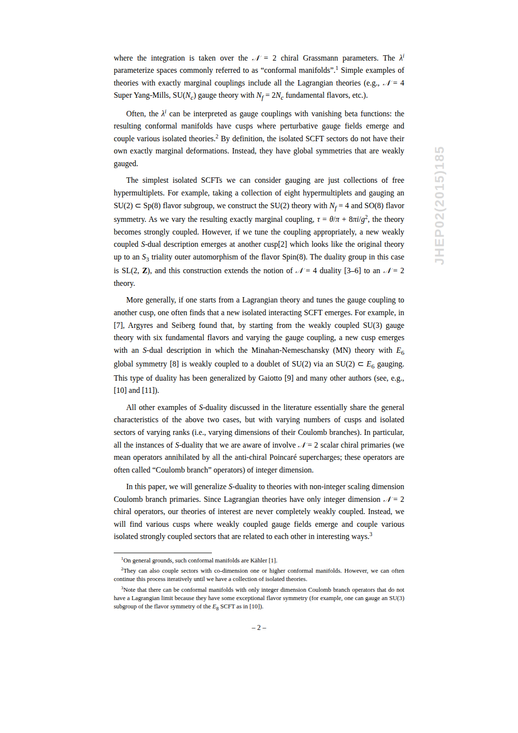JHEP02(2015)185
where the integration is taken over the 𝒩 = 2 chiral Grassmann parameters. The λi parameterize spaces commonly referred to as “conformal manifolds”.1 Simple examples of theories with exactly marginal couplings include all the Lagrangian theories (e.g., 𝒩 = 4 Super Yang-Mills, SU(Nc) gauge theory with Nf = 2Nc fundamental flavors, etc.).
Often, the λi can be interpreted as gauge couplings with vanishing beta functions: the resulting conformal manifolds have cusps where perturbative gauge fields emerge and couple various isolated theories.2 By definition, the isolated SCFT sectors do not have their own exactly marginal deformations. Instead, they have global symmetries that are weakly gauged.
The simplest isolated SCFTs we can consider gauging are just collections of free hypermultiplets. For example, taking a collection of eight hypermultiplets and gauging an SU(2) ⊂ Sp(8) flavor subgroup, we construct the SU(2) theory with Nf = 4 and SO(8) flavor symmetry. As we vary the resulting exactly marginal coupling, τ = θ/π + 8πi/g2, the theory becomes strongly coupled. However, if we tune the coupling appropriately, a new weakly coupled S-dual description emerges at another cusp[2] which looks like the original theory up to an S3 triality outer automorphism of the flavor Spin(8). The duality group in this case is SL(2, Z), and this construction extends the notion of 𝒩 = 4 duality [3–6] to an 𝒩 = 2 theory.
More generally, if one starts from a Lagrangian theory and tunes the gauge coupling to another cusp, one often finds that a new isolated interacting SCFT emerges. For example, in [7], Argyres and Seiberg found that, by starting from the weakly coupled SU(3) gauge theory with six fundamental flavors and varying the gauge coupling, a new cusp emerges with an S-dual description in which the Minahan-Nemeschansky (MN) theory with E6 global symmetry [8] is weakly coupled to a doublet of SU(2) via an SU(2) ⊂ E6 gauging. This type of duality has been generalized by Gaiotto [9] and many other authors (see, e.g., [10] and [11]).
All other examples of S-duality discussed in the literature essentially share the general characteristics of the above two cases, but with varying numbers of cusps and isolated sectors of varying ranks (i.e., varying dimensions of their Coulomb branches). In particular, all the instances of S-duality that we are aware of involve 𝒩 = 2 scalar chiral primaries (we mean operators annihilated by all the anti-chiral Poincaré supercharges; these operators are often called “Coulomb branch” operators) of integer dimension.
In this paper, we will generalize S-duality to theories with non-integer scaling dimension Coulomb branch primaries. Since Lagrangian theories have only integer dimension 𝒩 = 2 chiral operators, our theories of interest are never completely weakly coupled. Instead, we will find various cusps where weakly coupled gauge fields emerge and couple various isolated strongly coupled sectors that are related to each other in interesting ways.3
1On general grounds, such conformal manifolds are Kähler [1].
2They can also couple sectors with co-dimension one or higher conformal manifolds. However, we can often continue this process iteratively until we have a collection of isolated theories.
3Note that there can be conformal manifolds with only integer dimension Coulomb branch operators that do not have a Lagrangian limit because they have some exceptional flavor symmetry (for example, one can gauge an SU(3) subgroup of the flavor symmetry of the E8 SCFT as in [10]).
– 2 –